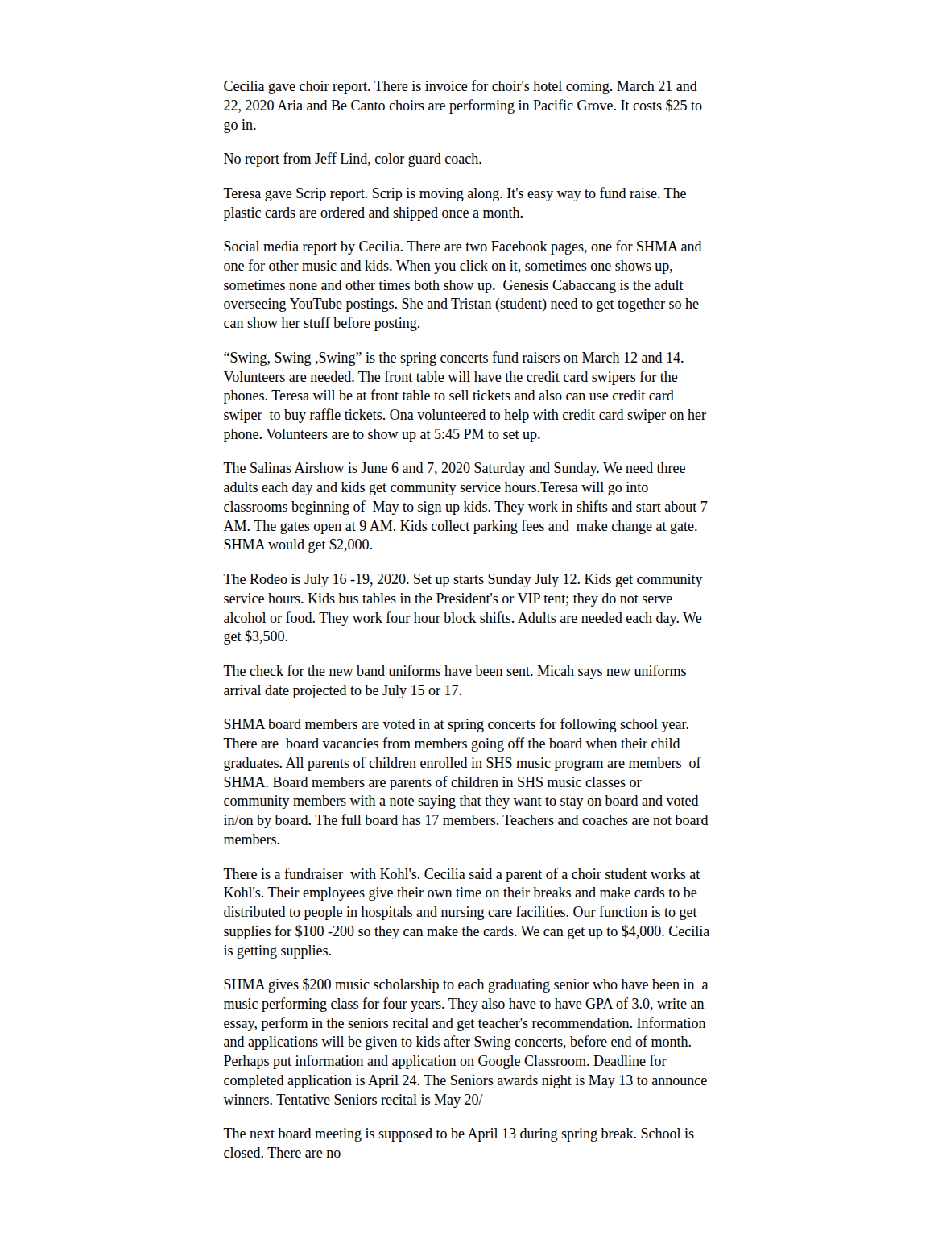Cecilia gave choir report. There is invoice for choir's hotel coming. March 21 and 22, 2020 Aria and Be Canto choirs are performing in Pacific Grove. It costs $25 to go in.
No report from Jeff Lind, color guard coach.
Teresa gave Scrip report. Scrip is moving along. It's easy way to fund raise. The plastic cards are ordered and shipped once a month.
Social media report by Cecilia. There are two Facebook pages, one for SHMA and one for other music and kids. When you click on it, sometimes one shows up, sometimes none and other times both show up. Genesis Cabaccang is the adult overseeing YouTube postings. She and Tristan (student) need to get together so he can show her stuff before posting.
“Swing, Swing ,Swing” is the spring concerts fund raisers on March 12 and 14. Volunteers are needed. The front table will have the credit card swipers for the phones. Teresa will be at front table to sell tickets and also can use credit card swiper to buy raffle tickets. Ona volunteered to help with credit card swiper on her phone. Volunteers are to show up at 5:45 PM to set up.
The Salinas Airshow is June 6 and 7, 2020 Saturday and Sunday. We need three adults each day and kids get community service hours.Teresa will go into classrooms beginning of May to sign up kids. They work in shifts and start about 7 AM. The gates open at 9 AM. Kids collect parking fees and make change at gate. SHMA would get $2,000.
The Rodeo is July 16 -19, 2020. Set up starts Sunday July 12. Kids get community service hours. Kids bus tables in the President's or VIP tent; they do not serve alcohol or food. They work four hour block shifts. Adults are needed each day. We get $3,500.
The check for the new band uniforms have been sent. Micah says new uniforms arrival date projected to be July 15 or 17.
SHMA board members are voted in at spring concerts for following school year. There are board vacancies from members going off the board when their child graduates. All parents of children enrolled in SHS music program are members of SHMA. Board members are parents of children in SHS music classes or community members with a note saying that they want to stay on board and voted in/on by board. The full board has 17 members. Teachers and coaches are not board members.
There is a fundraiser with Kohl's. Cecilia said a parent of a choir student works at Kohl's. Their employees give their own time on their breaks and make cards to be distributed to people in hospitals and nursing care facilities. Our function is to get supplies for $100 -200 so they can make the cards. We can get up to $4,000. Cecilia is getting supplies.
SHMA gives $200 music scholarship to each graduating senior who have been in a music performing class for four years. They also have to have GPA of 3.0, write an essay, perform in the seniors recital and get teacher's recommendation. Information and applications will be given to kids after Swing concerts, before end of month. Perhaps put information and application on Google Classroom. Deadline for completed application is April 24. The Seniors awards night is May 13 to announce winners. Tentative Seniors recital is May 20/
The next board meeting is supposed to be April 13 during spring break. School is closed. There are no